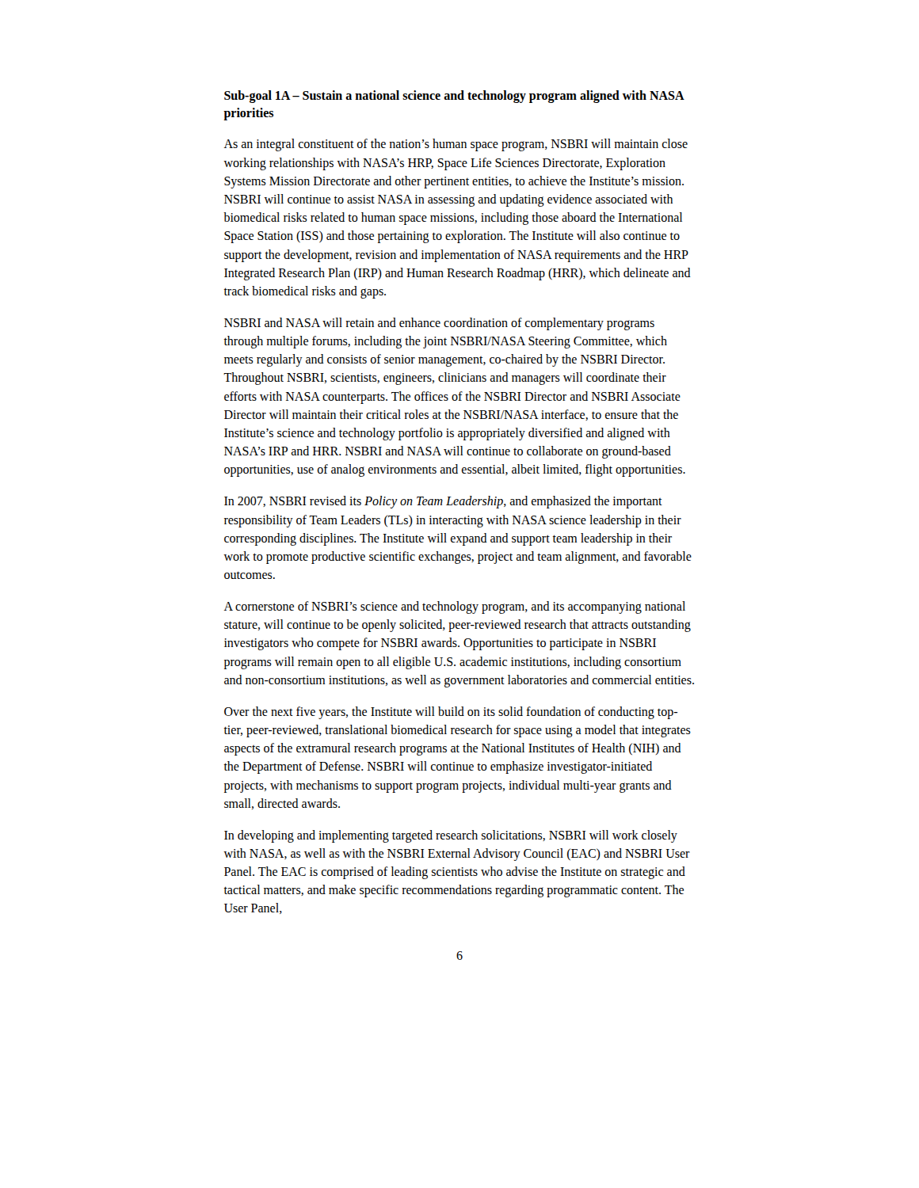Sub-goal 1A – Sustain a national science and technology program aligned with NASA priorities
As an integral constituent of the nation’s human space program, NSBRI will maintain close working relationships with NASA’s HRP, Space Life Sciences Directorate, Exploration Systems Mission Directorate and other pertinent entities, to achieve the Institute’s mission. NSBRI will continue to assist NASA in assessing and updating evidence associated with biomedical risks related to human space missions, including those aboard the International Space Station (ISS) and those pertaining to exploration. The Institute will also continue to support the development, revision and implementation of NASA requirements and the HRP Integrated Research Plan (IRP) and Human Research Roadmap (HRR), which delineate and track biomedical risks and gaps.
NSBRI and NASA will retain and enhance coordination of complementary programs through multiple forums, including the joint NSBRI/NASA Steering Committee, which meets regularly and consists of senior management, co-chaired by the NSBRI Director. Throughout NSBRI, scientists, engineers, clinicians and managers will coordinate their efforts with NASA counterparts. The offices of the NSBRI Director and NSBRI Associate Director will maintain their critical roles at the NSBRI/NASA interface, to ensure that the Institute’s science and technology portfolio is appropriately diversified and aligned with NASA’s IRP and HRR. NSBRI and NASA will continue to collaborate on ground-based opportunities, use of analog environments and essential, albeit limited, flight opportunities.
In 2007, NSBRI revised its Policy on Team Leadership, and emphasized the important responsibility of Team Leaders (TLs) in interacting with NASA science leadership in their corresponding disciplines. The Institute will expand and support team leadership in their work to promote productive scientific exchanges, project and team alignment, and favorable outcomes.
A cornerstone of NSBRI’s science and technology program, and its accompanying national stature, will continue to be openly solicited, peer-reviewed research that attracts outstanding investigators who compete for NSBRI awards. Opportunities to participate in NSBRI programs will remain open to all eligible U.S. academic institutions, including consortium and non-consortium institutions, as well as government laboratories and commercial entities.
Over the next five years, the Institute will build on its solid foundation of conducting top-tier, peer-reviewed, translational biomedical research for space using a model that integrates aspects of the extramural research programs at the National Institutes of Health (NIH) and the Department of Defense. NSBRI will continue to emphasize investigator-initiated projects, with mechanisms to support program projects, individual multi-year grants and small, directed awards.
In developing and implementing targeted research solicitations, NSBRI will work closely with NASA, as well as with the NSBRI External Advisory Council (EAC) and NSBRI User Panel. The EAC is comprised of leading scientists who advise the Institute on strategic and tactical matters, and make specific recommendations regarding programmatic content. The User Panel,
6